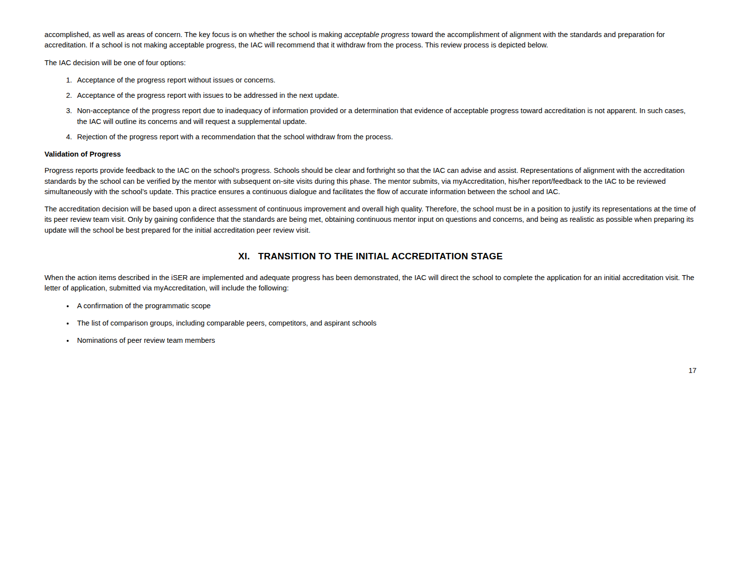accomplished, as well as areas of concern. The key focus is on whether the school is making acceptable progress toward the accomplishment of alignment with the standards and preparation for accreditation. If a school is not making acceptable progress, the IAC will recommend that it withdraw from the process. This review process is depicted below.
The IAC decision will be one of four options:
Acceptance of the progress report without issues or concerns.
Acceptance of the progress report with issues to be addressed in the next update.
Non-acceptance of the progress report due to inadequacy of information provided or a determination that evidence of acceptable progress toward accreditation is not apparent. In such cases, the IAC will outline its concerns and will request a supplemental update.
Rejection of the progress report with a recommendation that the school withdraw from the process.
Validation of Progress
Progress reports provide feedback to the IAC on the school's progress. Schools should be clear and forthright so that the IAC can advise and assist. Representations of alignment with the accreditation standards by the school can be verified by the mentor with subsequent on-site visits during this phase. The mentor submits, via myAccreditation, his/her report/feedback to the IAC to be reviewed simultaneously with the school’s update. This practice ensures a continuous dialogue and facilitates the flow of accurate information between the school and IAC.
The accreditation decision will be based upon a direct assessment of continuous improvement and overall high quality. Therefore, the school must be in a position to justify its representations at the time of its peer review team visit. Only by gaining confidence that the standards are being met, obtaining continuous mentor input on questions and concerns, and being as realistic as possible when preparing its update will the school be best prepared for the initial accreditation peer review visit.
XI. TRANSITION TO THE INITIAL ACCREDITATION STAGE
When the action items described in the iSER are implemented and adequate progress has been demonstrated, the IAC will direct the school to complete the application for an initial accreditation visit. The letter of application, submitted via myAccreditation, will include the following:
A confirmation of the programmatic scope
The list of comparison groups, including comparable peers, competitors, and aspirant schools
Nominations of peer review team members
17